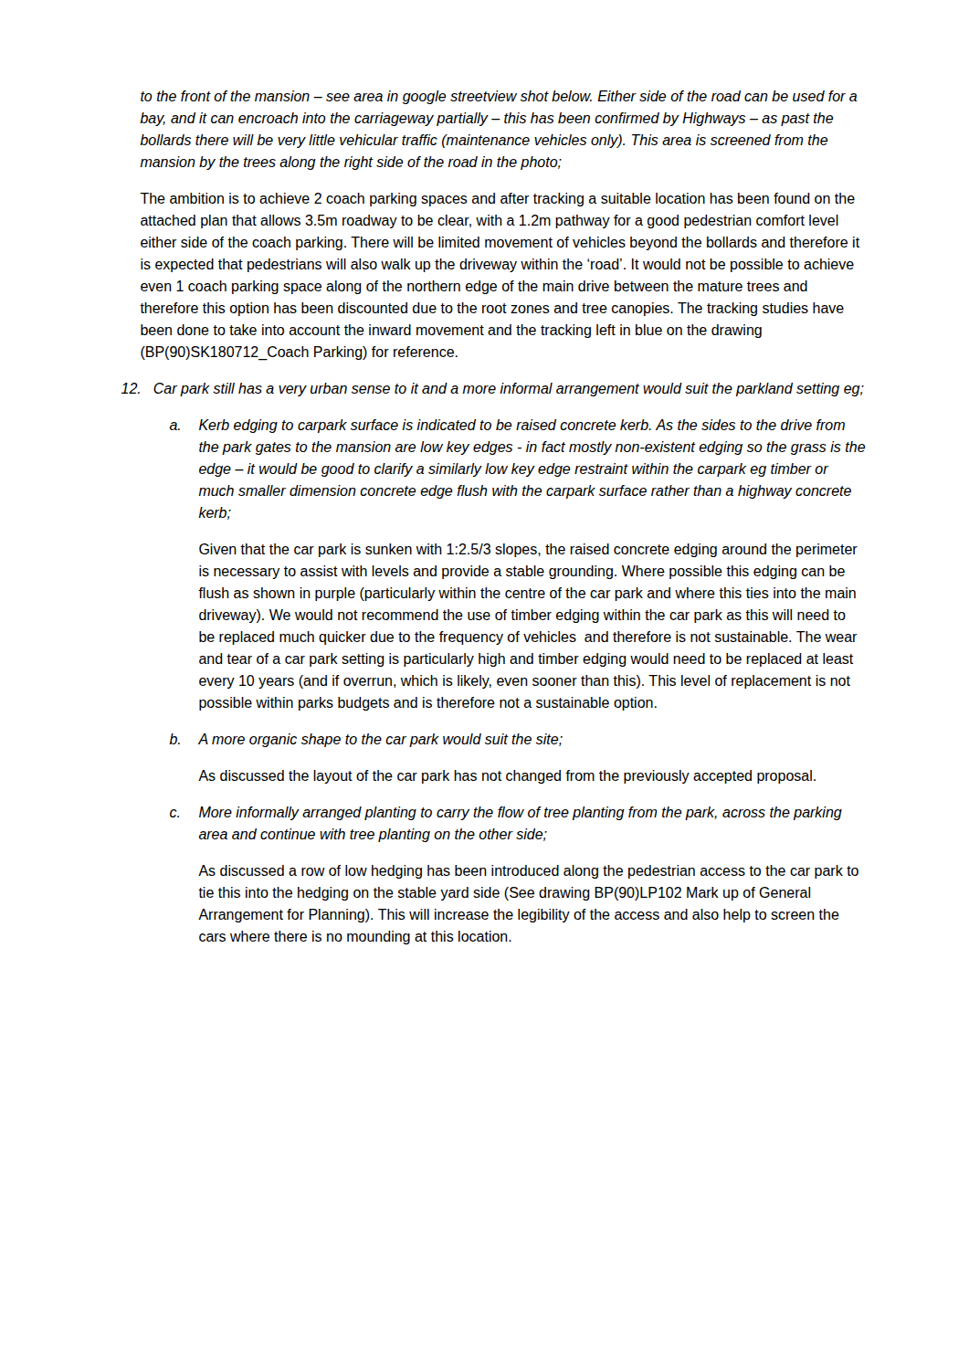to the front of the mansion – see area in google streetview shot below. Either side of the road can be used for a bay, and it can encroach into the carriageway partially – this has been confirmed by Highways – as past the bollards there will be very little vehicular traffic (maintenance vehicles only). This area is screened from the mansion by the trees along the right side of the road in the photo;
The ambition is to achieve 2 coach parking spaces and after tracking a suitable location has been found on the attached plan that allows 3.5m roadway to be clear, with a 1.2m pathway for a good pedestrian comfort level either side of the coach parking. There will be limited movement of vehicles beyond the bollards and therefore it is expected that pedestrians will also walk up the driveway within the ‘road’. It would not be possible to achieve even 1 coach parking space along of the northern edge of the main drive between the mature trees and therefore this option has been discounted due to the root zones and tree canopies. The tracking studies have been done to take into account the inward movement and the tracking left in blue on the drawing (BP(90)SK180712_Coach Parking) for reference.
12. Car park still has a very urban sense to it and a more informal arrangement would suit the parkland setting eg;
a. Kerb edging to carpark surface is indicated to be raised concrete kerb. As the sides to the drive from the park gates to the mansion are low key edges - in fact mostly non-existent edging so the grass is the edge – it would be good to clarify a similarly low key edge restraint within the carpark eg timber or much smaller dimension concrete edge flush with the carpark surface rather than a highway concrete kerb;
Given that the car park is sunken with 1:2.5/3 slopes, the raised concrete edging around the perimeter is necessary to assist with levels and provide a stable grounding. Where possible this edging can be flush as shown in purple (particularly within the centre of the car park and where this ties into the main driveway). We would not recommend the use of timber edging within the car park as this will need to be replaced much quicker due to the frequency of vehicles and therefore is not sustainable. The wear and tear of a car park setting is particularly high and timber edging would need to be replaced at least every 10 years (and if overrun, which is likely, even sooner than this). This level of replacement is not possible within parks budgets and is therefore not a sustainable option.
b. A more organic shape to the car park would suit the site;
As discussed the layout of the car park has not changed from the previously accepted proposal.
c. More informally arranged planting to carry the flow of tree planting from the park, across the parking area and continue with tree planting on the other side;
As discussed a row of low hedging has been introduced along the pedestrian access to the car park to tie this into the hedging on the stable yard side (See drawing BP(90)LP102 Mark up of General Arrangement for Planning). This will increase the legibility of the access and also help to screen the cars where there is no mounding at this location.